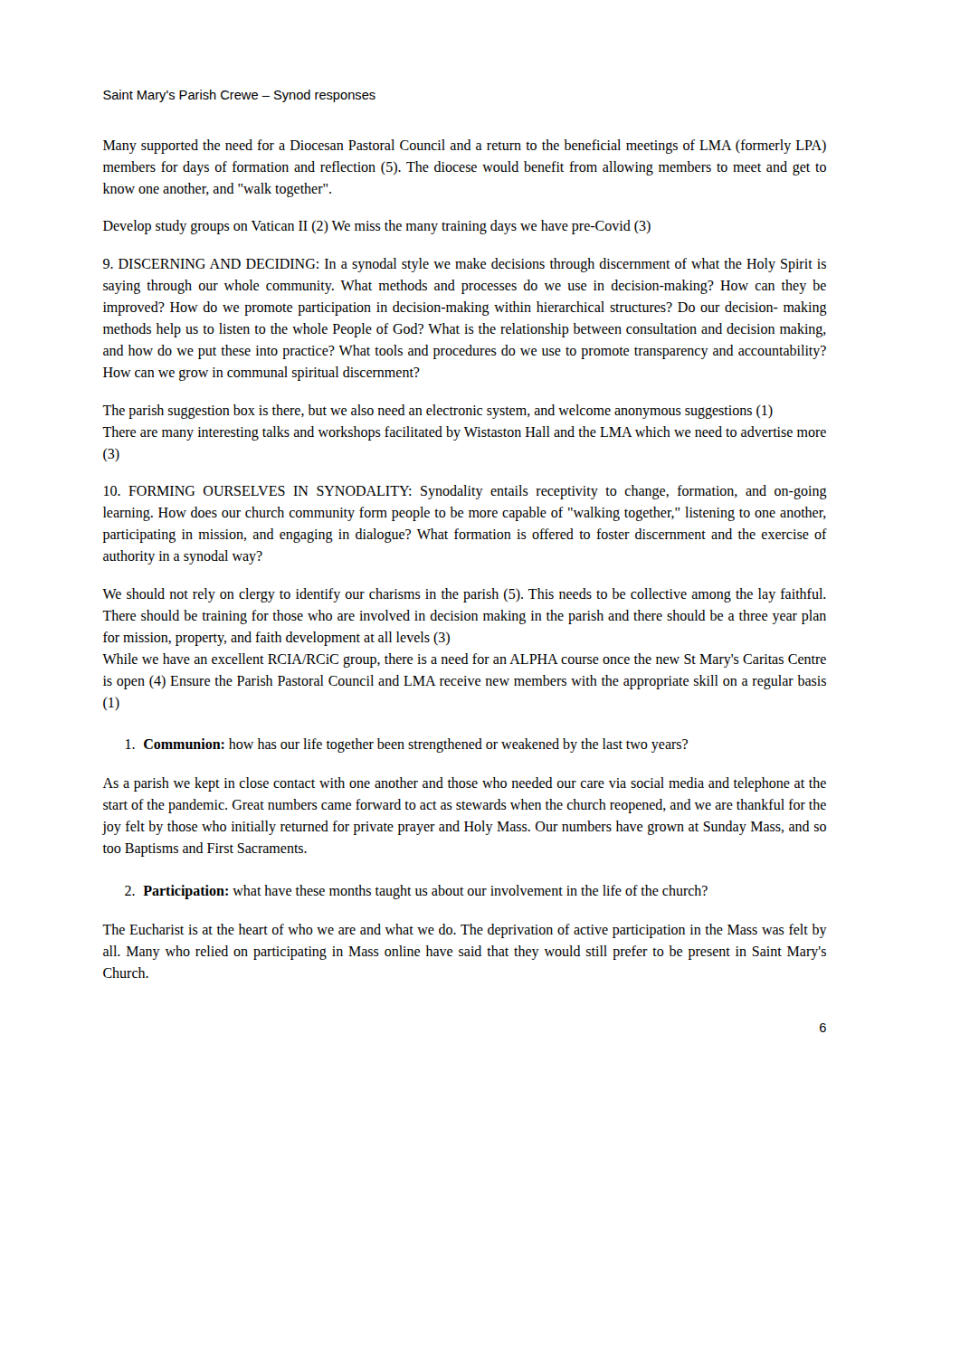Saint Mary's Parish Crewe – Synod responses
Many supported the need for a Diocesan Pastoral Council and a return to the beneficial meetings of LMA (formerly LPA) members for days of formation and reflection (5). The diocese would benefit from allowing members to meet and get to know one another, and "walk together".
Develop study groups on Vatican II (2) We miss the many training days we have pre-Covid (3)
9. DISCERNING AND DECIDING: In a synodal style we make decisions through discernment of what the Holy Spirit is saying through our whole community. What methods and processes do we use in decision-making? How can they be improved? How do we promote participation in decision-making within hierarchical structures? Do our decision- making methods help us to listen to the whole People of God? What is the relationship between consultation and decision making, and how do we put these into practice? What tools and procedures do we use to promote transparency and accountability? How can we grow in communal spiritual discernment?
The parish suggestion box is there, but we also need an electronic system, and welcome anonymous suggestions (1)
There are many interesting talks and workshops facilitated by Wistaston Hall and the LMA which we need to advertise more (3)
10. FORMING OURSELVES IN SYNODALITY: Synodality entails receptivity to change, formation, and on-going learning. How does our church community form people to be more capable of "walking together," listening to one another, participating in mission, and engaging in dialogue? What formation is offered to foster discernment and the exercise of authority in a synodal way?
We should not rely on clergy to identify our charisms in the parish (5). This needs to be collective among the lay faithful. There should be training for those who are involved in decision making in the parish and there should be a three year plan for mission, property, and faith development at all levels (3)
While we have an excellent RCIA/RCiC group, there is a need for an ALPHA course once the new St Mary's Caritas Centre is open (4) Ensure the Parish Pastoral Council and LMA receive new members with the appropriate skill on a regular basis (1)
Communion: how has our life together been strengthened or weakened by the last two years?
As a parish we kept in close contact with one another and those who needed our care via social media and telephone at the start of the pandemic. Great numbers came forward to act as stewards when the church reopened, and we are thankful for the joy felt by those who initially returned for private prayer and Holy Mass. Our numbers have grown at Sunday Mass, and so too Baptisms and First Sacraments.
Participation: what have these months taught us about our involvement in the life of the church?
The Eucharist is at the heart of who we are and what we do. The deprivation of active participation in the Mass was felt by all. Many who relied on participating in Mass online have said that they would still prefer to be present in Saint Mary's Church.
6